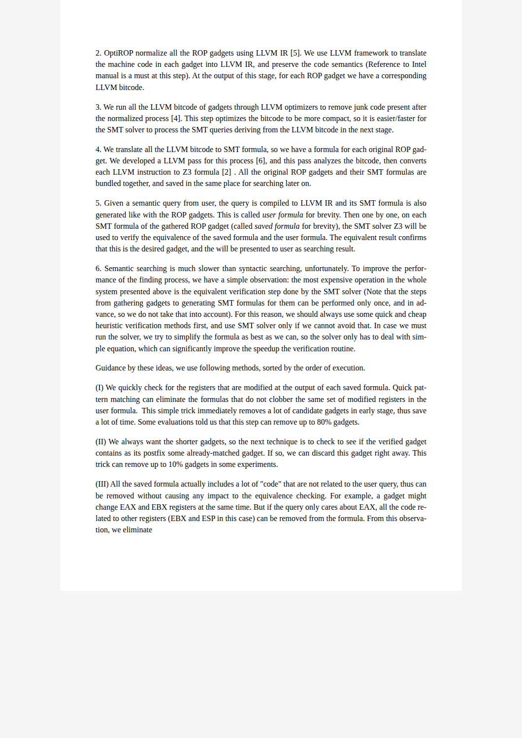2. OptiROP normalize all the ROP gadgets using LLVM IR [5]. We use LLVM framework to translate the machine code in each gadget into LLVM IR, and preserve the code semantics (Reference to Intel manual is a must at this step). At the output of this stage, for each ROP gadget we have a corresponding LLVM bitcode.
3. We run all the LLVM bitcode of gadgets through LLVM optimizers to remove junk code present after the normalized process [4]. This step optimizes the bitcode to be more compact, so it is easier/faster for the SMT solver to process the SMT queries deriving from the LLVM bitcode in the next stage.
4. We translate all the LLVM bitcode to SMT formula, so we have a formula for each original ROP gadget. We developed a LLVM pass for this process [6], and this pass analyzes the bitcode, then converts each LLVM instruction to Z3 formula [2] . All the original ROP gadgets and their SMT formulas are bundled together, and saved in the same place for searching later on.
5. Given a semantic query from user, the query is compiled to LLVM IR and its SMT formula is also generated like with the ROP gadgets. This is called user formula for brevity. Then one by one, on each SMT formula of the gathered ROP gadget (called saved formula for brevity), the SMT solver Z3 will be used to verify the equivalence of the saved formula and the user formula. The equivalent result confirms that this is the desired gadget, and the will be presented to user as searching result.
6. Semantic searching is much slower than syntactic searching, unfortunately. To improve the performance of the finding process, we have a simple observation: the most expensive operation in the whole system presented above is the equivalent verification step done by the SMT solver (Note that the steps from gathering gadgets to generating SMT formulas for them can be performed only once, and in advance, so we do not take that into account). For this reason, we should always use some quick and cheap heuristic verification methods first, and use SMT solver only if we cannot avoid that. In case we must run the solver, we try to simplify the formula as best as we can, so the solver only has to deal with simple equation, which can significantly improve the speedup the verification routine.
Guidance by these ideas, we use following methods, sorted by the order of execution.
(I) We quickly check for the registers that are modified at the output of each saved formula. Quick pattern matching can eliminate the formulas that do not clobber the same set of modified registers in the user formula. This simple trick immediately removes a lot of candidate gadgets in early stage, thus save a lot of time. Some evaluations told us that this step can remove up to 80% gadgets.
(II) We always want the shorter gadgets, so the next technique is to check to see if the verified gadget contains as its postfix some already-matched gadget. If so, we can discard this gadget right away. This trick can remove up to 10% gadgets in some experiments.
(III) All the saved formula actually includes a lot of "code" that are not related to the user query, thus can be removed without causing any impact to the equivalence checking. For example, a gadget might change EAX and EBX registers at the same time. But if the query only cares about EAX, all the code related to other registers (EBX and ESP in this case) can be removed from the formula. From this observation, we eliminate